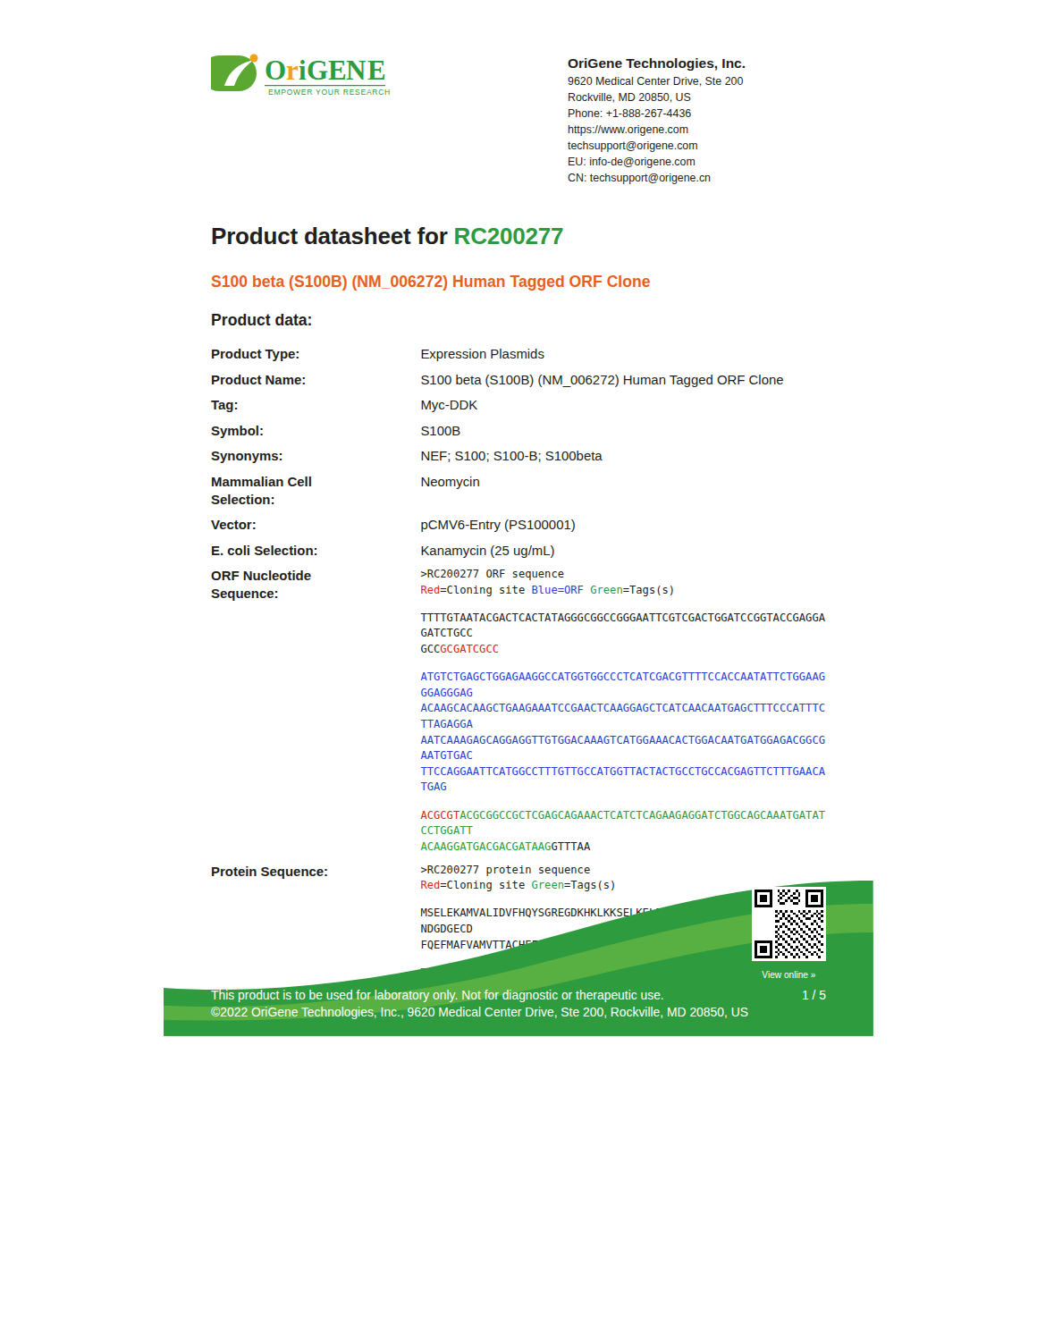O r i G E N E EMPOWER YOUR RESEARCH
OriGene Technologies, Inc.
9620 Medical Center Drive, Ste 200
Rockville, MD 20850, US
Phone: +1-888-267-4436
https://www.origene.com
techsupport@origene.com
EU: info-de@origene.com
CN: techsupport@origene.cn
Product datasheet for RC200277
S100 beta (S100B) (NM_006272) Human Tagged ORF Clone
Product data:
| Product Type: | Expression Plasmids |
| Product Name: | S100 beta (S100B) (NM_006272) Human Tagged ORF Clone |
| Tag: | Myc-DDK |
| Symbol: | S100B |
| Synonyms: | NEF; S100; S100-B; S100beta |
| Mammalian Cell Selection: | Neomycin |
| Vector: | pCMV6-Entry (PS100001) |
| E. coli Selection: | Kanamycin (25 ug/mL) |
| ORF Nucleotide Sequence: | >RC200277 ORF sequence Red =Cloning site Blue=ORF Green =Tags(s) TTTTGTAATACGACTCACTATAGGGCGGCCGGGAATTCGTCGACTGGATCCGGTACCGAGGAGATCTGCC GCC GCGATCGCC ATGTCTGAGCTGGAGAAGGCCATGGTGGCCCTCATCGACGTTTTCCACCAATATTCTGGAAGGGAGGGAG ACAAGCACAAGCTGAAGAAATCCGAACTCAAGGAGCTCATCAACAATGAGCTTTCCCATTTCTTAGAGGA AATCAAAGAGCAGGAGGTTGTGGACAAAGTCATGGAAACACTGGACAATGATGGAGACGGCGAATGTGAC TTCCAGGAATTCATGGCCTTTGTTGCCATGGTTACTACTGCCTGCCACGAGTTCTTTGAACATGAG ACGCGT ACGCGGCCGCTCGAGCAGAAACTCATCTCAGAAGAGGATCTGGCAGCAAATGATATCCTGGATT ACAAGGATGACGACGATAAG GTTTAA |
| Protein Sequence: | >RC200277 protein sequence Red =Cloning site Green =Tags(s) MSELEKAMVALIDVFHQYSGREGDKHKLKKSELKELINNELSHFLEEIKEQEVVDKVMETLDNDGDGECD FQEFMAFVAMVTTACHEFFEHE TR TRPL EQKLISEEDLAANDILDYKDDDDK V |
| Chromatograms: | https://cdn.origene.com/chromatograms/mk6081_h02.zip |
| Restriction Sites: | SgfI-MluI |
View online »
1 / 5 This product is to be used for laboratory only. Not for diagnostic or therapeutic use.
©2022 OriGene Technologies, Inc., 9620 Medical Center Drive, Ste 200, Rockville, MD 20850, US